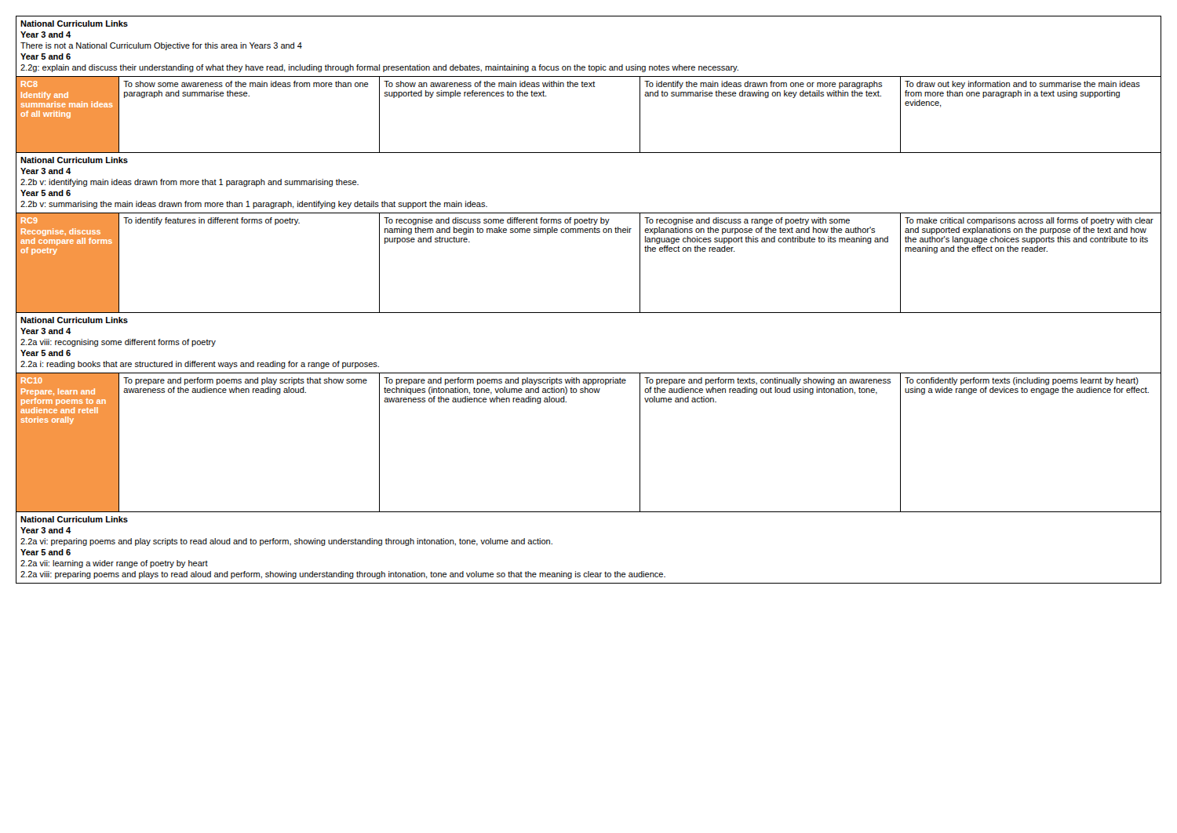| National Curriculum Links Year 3 and 4 There is not a National Curriculum Objective for this area in Years 3 and 4 Year 5 and 6 2.2g: explain and discuss their understanding of what they have read, including through formal presentation and debates, maintaining a focus on the topic and using notes where necessary. |
| RC8 Identify and summarise main ideas of all writing | To show some awareness of the main ideas from more than one paragraph and summarise these. | To show an awareness of the main ideas within the text supported by simple references to the text. | To identify the main ideas drawn from one or more paragraphs and to summarise these drawing on key details within the text. | To draw out key information and to summarise the main ideas from more than one paragraph in a text using supporting evidence, |
| National Curriculum Links Year 3 and 4 2.2b v: identifying main ideas drawn from more that 1 paragraph and summarising these. Year 5 and 6 2.2b v: summarising the main ideas drawn from more than 1 paragraph, identifying key details that support the main ideas. |
| RC9 Recognise, discuss and compare all forms of poetry | To identify features in different forms of poetry. | To recognise and discuss some different forms of poetry by naming them and begin to make some simple comments on their purpose and structure. | To recognise and discuss a range of poetry with some explanations on the purpose of the text and how the author's language choices support this and contribute to its meaning and the effect on the reader. | To make critical comparisons across all forms of poetry with clear and supported explanations on the purpose of the text and how the author's language choices supports this and contribute to its meaning and the effect on the reader. |
| National Curriculum Links Year 3 and 4 2.2a viii: recognising some different forms of poetry Year 5 and 6 2.2a i: reading books that are structured in different ways and reading for a range of purposes. |
| RC10 Prepare, learn and perform poems to an audience and retell stories orally | To prepare and perform poems and play scripts that show some awareness of the audience when reading aloud. | To prepare and perform poems and playscripts with appropriate techniques (intonation, tone, volume and action) to show awareness of the audience when reading aloud. | To prepare and perform texts, continually showing an awareness of the audience when reading out loud using intonation, tone, volume and action. | To confidently perform texts (including poems learnt by heart) using a wide range of devices to engage the audience for effect. |
| National Curriculum Links Year 3 and 4 2.2a vi: preparing poems and play scripts to read aloud and to perform, showing understanding through intonation, tone, volume and action. Year 5 and 6 2.2a vii: learning a wider range of poetry by heart 2.2a viii: preparing poems and plays to read aloud and perform, showing understanding through intonation, tone and volume so that the meaning is clear to the audience. |